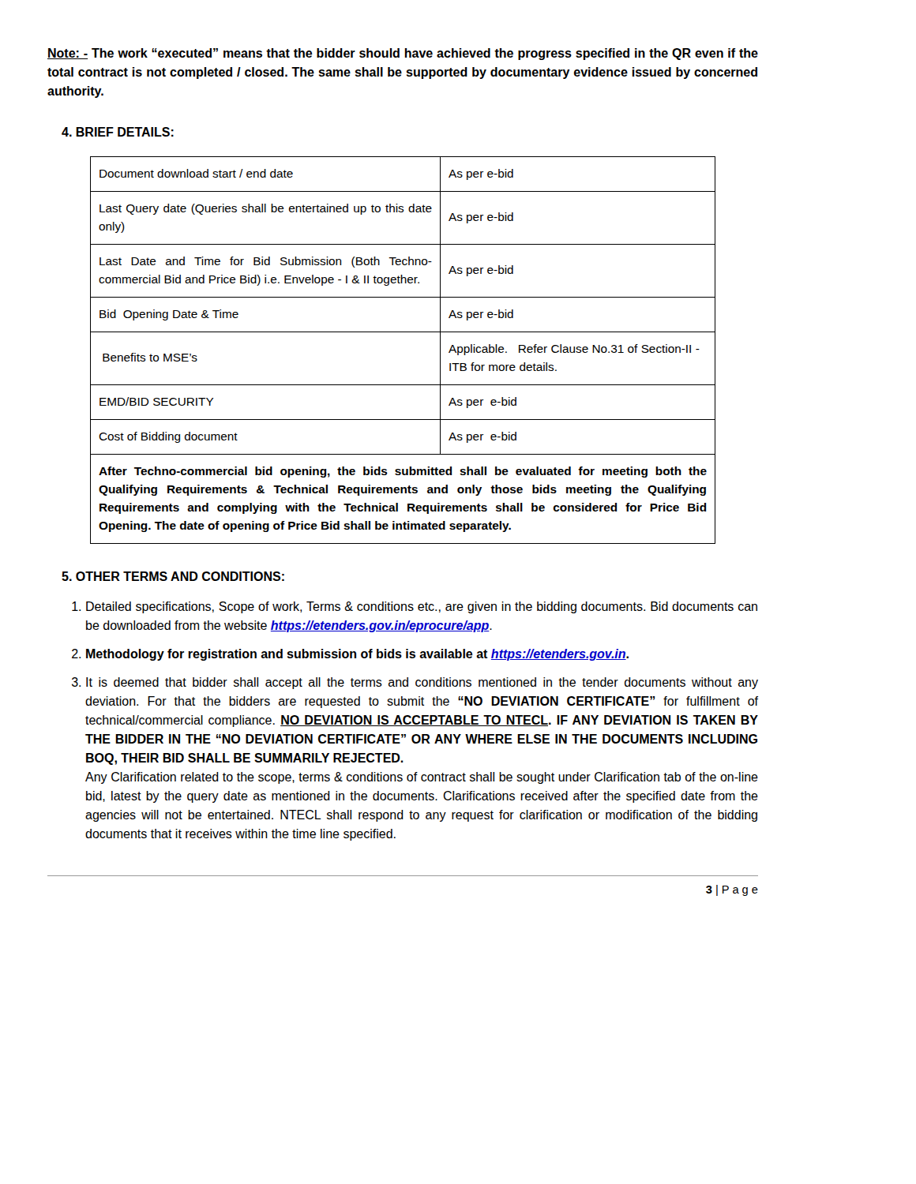Note: - The work “executed” means that the bidder should have achieved the progress specified in the QR even if the total contract is not completed / closed. The same shall be supported by documentary evidence issued by concerned authority.
4. BRIEF DETAILS:
| Document download start / end date | As per e-bid |
| Last Query date (Queries shall be entertained up to this date only) | As per e-bid |
| Last Date and Time for Bid Submission (Both Techno-commercial Bid and Price Bid) i.e. Envelope - I & II together. | As per e-bid |
| Bid Opening Date & Time | As per e-bid |
| Benefits to MSE’s | Applicable. Refer Clause No.31 of Section-II - ITB for more details. |
| EMD/BID SECURITY | As per e-bid |
| Cost of Bidding document | As per e-bid |
| After Techno-commercial bid opening, the bids submitted shall be evaluated for meeting both the Qualifying Requirements & Technical Requirements and only those bids meeting the Qualifying Requirements and complying with the Technical Requirements shall be considered for Price Bid Opening. The date of opening of Price Bid shall be intimated separately. |
5. OTHER TERMS AND CONDITIONS:
Detailed specifications, Scope of work, Terms & conditions etc., are given in the bidding documents. Bid documents can be downloaded from the website https://etenders.gov.in/eprocure/app.
Methodology for registration and submission of bids is available at https://etenders.gov.in.
It is deemed that bidder shall accept all the terms and conditions mentioned in the tender documents without any deviation. For that the bidders are requested to submit the “NO DEVIATION CERTIFICATE” for fulfillment of technical/commercial compliance. NO DEVIATION IS ACCEPTABLE TO NTECL. IF ANY DEVIATION IS TAKEN BY THE BIDDER IN THE “NO DEVIATION CERTIFICATE” OR ANY WHERE ELSE IN THE DOCUMENTS INCLUDING BOQ, THEIR BID SHALL BE SUMMARILY REJECTED.
Any Clarification related to the scope, terms & conditions of contract shall be sought under Clarification tab of the on-line bid, latest by the query date as mentioned in the documents. Clarifications received after the specified date from the agencies will not be entertained. NTECL shall respond to any request for clarification or modification of the bidding documents that it receives within the time line specified.
3 | P a g e